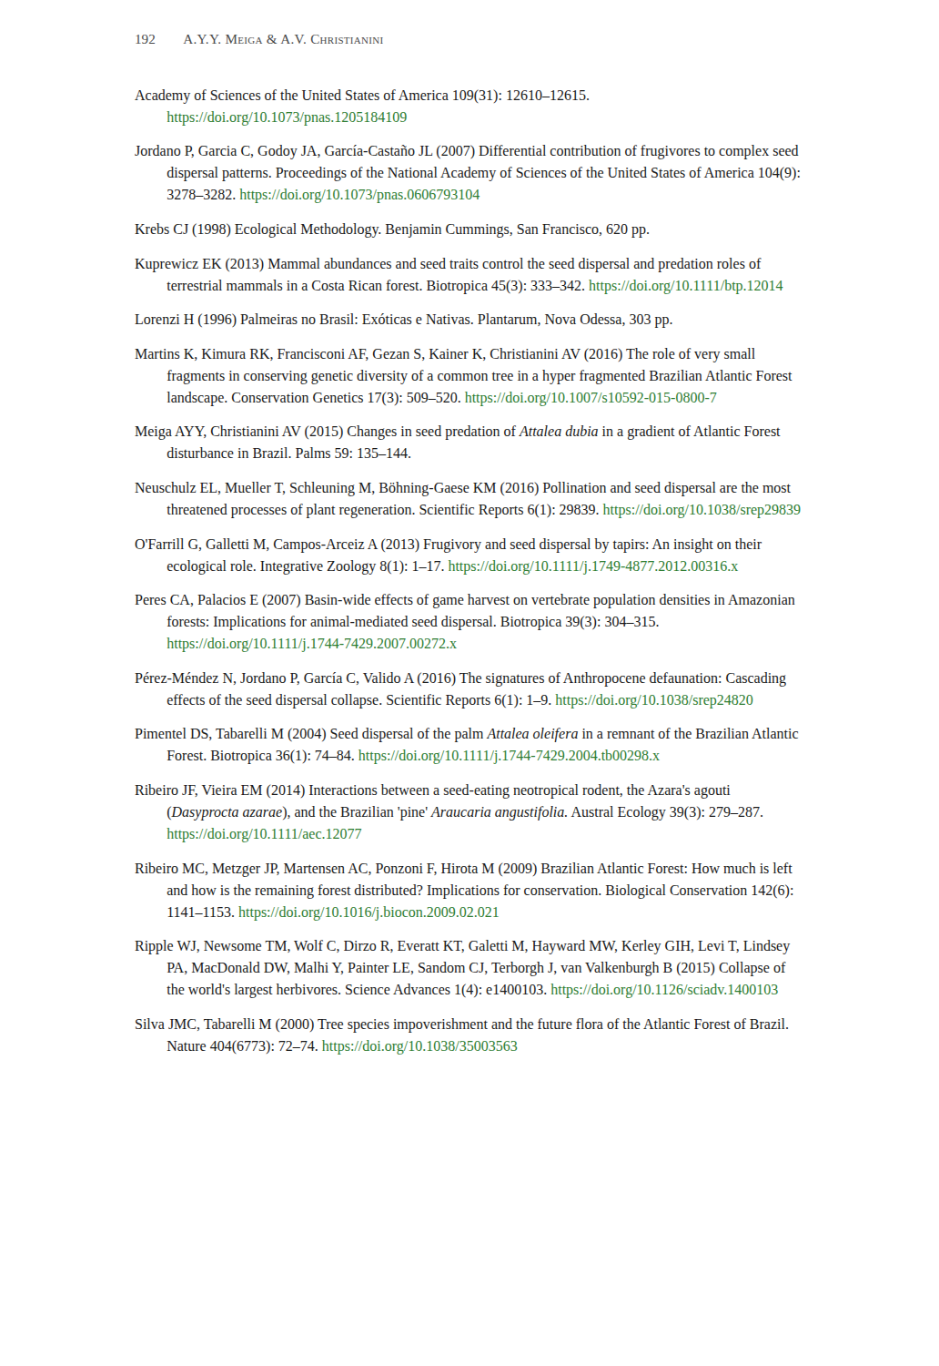192 A.Y.Y. Meiga & A.V. Christianini
Academy of Sciences of the United States of America 109(31): 12610–12615. https://doi.org/10.1073/pnas.1205184109
Jordano P, Garcia C, Godoy JA, García-Castaño JL (2007) Differential contribution of frugivores to complex seed dispersal patterns. Proceedings of the National Academy of Sciences of the United States of America 104(9): 3278–3282. https://doi.org/10.1073/pnas.0606793104
Krebs CJ (1998) Ecological Methodology. Benjamin Cummings, San Francisco, 620 pp.
Kuprewicz EK (2013) Mammal abundances and seed traits control the seed dispersal and predation roles of terrestrial mammals in a Costa Rican forest. Biotropica 45(3): 333–342. https://doi.org/10.1111/btp.12014
Lorenzi H (1996) Palmeiras no Brasil: Exóticas e Nativas. Plantarum, Nova Odessa, 303 pp.
Martins K, Kimura RK, Francisconi AF, Gezan S, Kainer K, Christianini AV (2016) The role of very small fragments in conserving genetic diversity of a common tree in a hyper fragmented Brazilian Atlantic Forest landscape. Conservation Genetics 17(3): 509–520. https://doi.org/10.1007/s10592-015-0800-7
Meiga AYY, Christianini AV (2015) Changes in seed predation of Attalea dubia in a gradient of Atlantic Forest disturbance in Brazil. Palms 59: 135–144.
Neuschulz EL, Mueller T, Schleuning M, Böhning-Gaese KM (2016) Pollination and seed dispersal are the most threatened processes of plant regeneration. Scientific Reports 6(1): 29839. https://doi.org/10.1038/srep29839
O'Farrill G, Galletti M, Campos-Arceiz A (2013) Frugivory and seed dispersal by tapirs: An insight on their ecological role. Integrative Zoology 8(1): 1–17. https://doi.org/10.1111/j.1749-4877.2012.00316.x
Peres CA, Palacios E (2007) Basin-wide effects of game harvest on vertebrate population densities in Amazonian forests: Implications for animal-mediated seed dispersal. Biotropica 39(3): 304–315. https://doi.org/10.1111/j.1744-7429.2007.00272.x
Pérez-Méndez N, Jordano P, García C, Valido A (2016) The signatures of Anthropocene defaunation: Cascading effects of the seed dispersal collapse. Scientific Reports 6(1): 1–9. https://doi.org/10.1038/srep24820
Pimentel DS, Tabarelli M (2004) Seed dispersal of the palm Attalea oleifera in a remnant of the Brazilian Atlantic Forest. Biotropica 36(1): 74–84. https://doi.org/10.1111/j.1744-7429.2004.tb00298.x
Ribeiro JF, Vieira EM (2014) Interactions between a seed-eating neotropical rodent, the Azara's agouti (Dasyprocta azarae), and the Brazilian 'pine' Araucaria angustifolia. Austral Ecology 39(3): 279–287. https://doi.org/10.1111/aec.12077
Ribeiro MC, Metzger JP, Martensen AC, Ponzoni F, Hirota M (2009) Brazilian Atlantic Forest: How much is left and how is the remaining forest distributed? Implications for conservation. Biological Conservation 142(6): 1141–1153. https://doi.org/10.1016/j.biocon.2009.02.021
Ripple WJ, Newsome TM, Wolf C, Dirzo R, Everatt KT, Galetti M, Hayward MW, Kerley GIH, Levi T, Lindsey PA, MacDonald DW, Malhi Y, Painter LE, Sandom CJ, Terborgh J, van Valkenburgh B (2015) Collapse of the world's largest herbivores. Science Advances 1(4): e1400103. https://doi.org/10.1126/sciadv.1400103
Silva JMC, Tabarelli M (2000) Tree species impoverishment and the future flora of the Atlantic Forest of Brazil. Nature 404(6773): 72–74. https://doi.org/10.1038/35003563